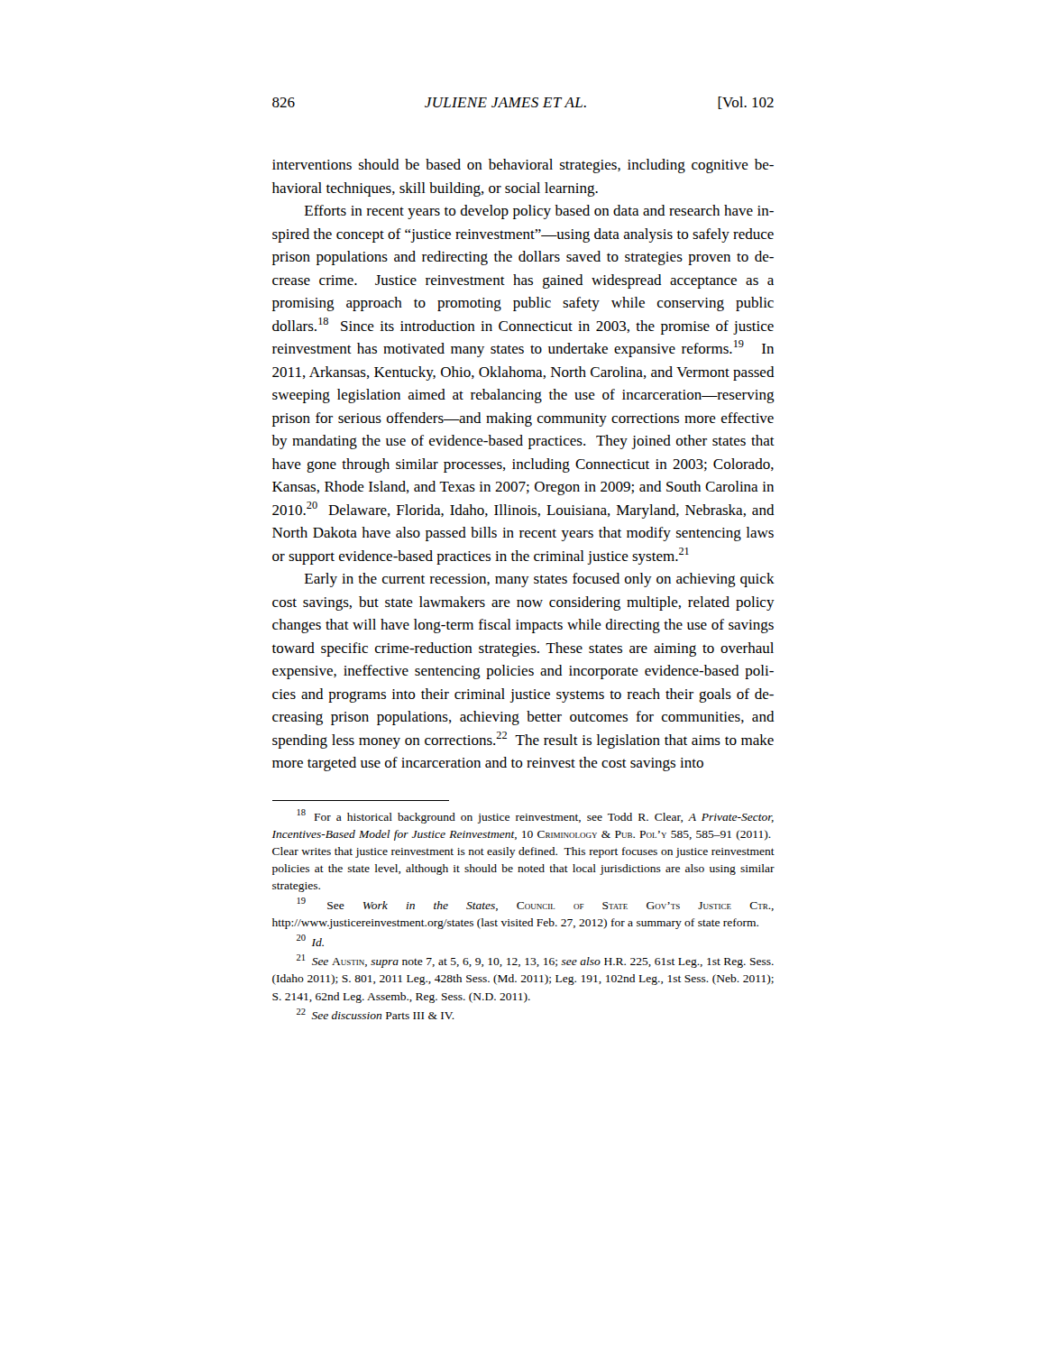826 JULIENE JAMES ET AL. [Vol. 102
interventions should be based on behavioral strategies, including cognitive behavioral techniques, skill building, or social learning.
Efforts in recent years to develop policy based on data and research have inspired the concept of “justice reinvestment”—using data analysis to safely reduce prison populations and redirecting the dollars saved to strategies proven to decrease crime. Justice reinvestment has gained widespread acceptance as a promising approach to promoting public safety while conserving public dollars.18 Since its introduction in Connecticut in 2003, the promise of justice reinvestment has motivated many states to undertake expansive reforms.19 In 2011, Arkansas, Kentucky, Ohio, Oklahoma, North Carolina, and Vermont passed sweeping legislation aimed at rebalancing the use of incarceration—reserving prison for serious offenders—and making community corrections more effective by mandating the use of evidence-based practices. They joined other states that have gone through similar processes, including Connecticut in 2003; Colorado, Kansas, Rhode Island, and Texas in 2007; Oregon in 2009; and South Carolina in 2010.20 Delaware, Florida, Idaho, Illinois, Louisiana, Maryland, Nebraska, and North Dakota have also passed bills in recent years that modify sentencing laws or support evidence-based practices in the criminal justice system.21
Early in the current recession, many states focused only on achieving quick cost savings, but state lawmakers are now considering multiple, related policy changes that will have long-term fiscal impacts while directing the use of savings toward specific crime-reduction strategies. These states are aiming to overhaul expensive, ineffective sentencing policies and incorporate evidence-based policies and programs into their criminal justice systems to reach their goals of decreasing prison populations, achieving better outcomes for communities, and spending less money on corrections.22 The result is legislation that aims to make more targeted use of incarceration and to reinvest the cost savings into
18 For a historical background on justice reinvestment, see Todd R. Clear, A Private-Sector, Incentives-Based Model for Justice Reinvestment, 10 Criminology & Pub. Pol’y 585, 585–91 (2011). Clear writes that justice reinvestment is not easily defined. This report focuses on justice reinvestment policies at the state level, although it should be noted that local jurisdictions are also using similar strategies.
19 See Work in the States, Council of State Gov’ts Justice Ctr., http://www.justicereinvestment.org/states (last visited Feb. 27, 2012) for a summary of state reform.
20 Id.
21 See Austin, supra note 7, at 5, 6, 9, 10, 12, 13, 16; see also H.R. 225, 61st Leg., 1st Reg. Sess. (Idaho 2011); S. 801, 2011 Leg., 428th Sess. (Md. 2011); Leg. 191, 102nd Leg., 1st Sess. (Neb. 2011); S. 2141, 62nd Leg. Assemb., Reg. Sess. (N.D. 2011).
22 See discussion Parts III & IV.